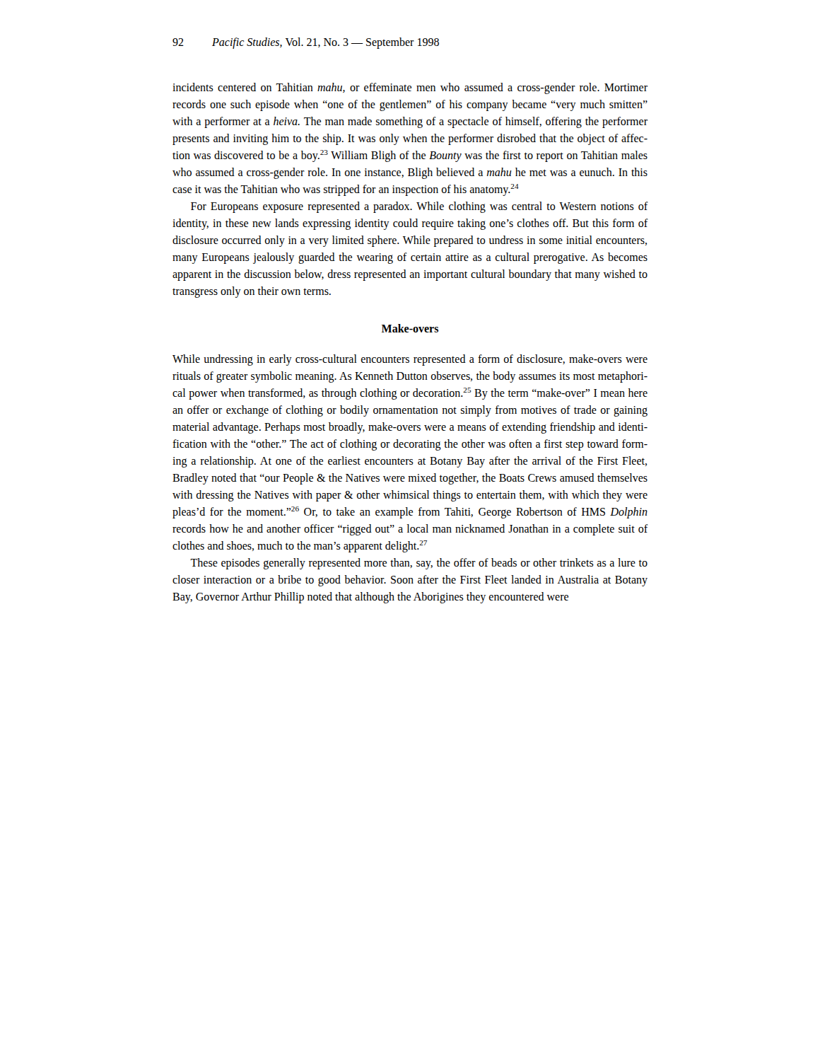92 Pacific Studies, Vol. 21, No. 3 — September 1998
incidents centered on Tahitian mahu, or effeminate men who assumed a cross-gender role. Mortimer records one such episode when “one of the gentlemen” of his company became “very much smitten” with a performer at a heiva. The man made something of a spectacle of himself, offering the performer presents and inviting him to the ship. It was only when the performer disrobed that the object of affection was discovered to be a boy.23 William Bligh of the Bounty was the first to report on Tahitian males who assumed a cross-gender role. In one instance, Bligh believed a mahu he met was a eunuch. In this case it was the Tahitian who was stripped for an inspection of his anatomy.24
For Europeans exposure represented a paradox. While clothing was central to Western notions of identity, in these new lands expressing identity could require taking one’s clothes off. But this form of disclosure occurred only in a very limited sphere. While prepared to undress in some initial encounters, many Europeans jealously guarded the wearing of certain attire as a cultural prerogative. As becomes apparent in the discussion below, dress represented an important cultural boundary that many wished to transgress only on their own terms.
Make-overs
While undressing in early cross-cultural encounters represented a form of disclosure, make-overs were rituals of greater symbolic meaning. As Kenneth Dutton observes, the body assumes its most metaphorical power when transformed, as through clothing or decoration.25 By the term “make-over” I mean here an offer or exchange of clothing or bodily ornamentation not simply from motives of trade or gaining material advantage. Perhaps most broadly, make-overs were a means of extending friendship and identification with the “other.” The act of clothing or decorating the other was often a first step toward forming a relationship. At one of the earliest encounters at Botany Bay after the arrival of the First Fleet, Bradley noted that “our People & the Natives were mixed together, the Boats Crews amused themselves with dressing the Natives with paper & other whimsical things to entertain them, with which they were pleas’d for the moment.”26 Or, to take an example from Tahiti, George Robertson of HMS Dolphin records how he and another officer “rigged out” a local man nicknamed Jonathan in a complete suit of clothes and shoes, much to the man’s apparent delight.27
These episodes generally represented more than, say, the offer of beads or other trinkets as a lure to closer interaction or a bribe to good behavior. Soon after the First Fleet landed in Australia at Botany Bay, Governor Arthur Phillip noted that although the Aborigines they encountered were